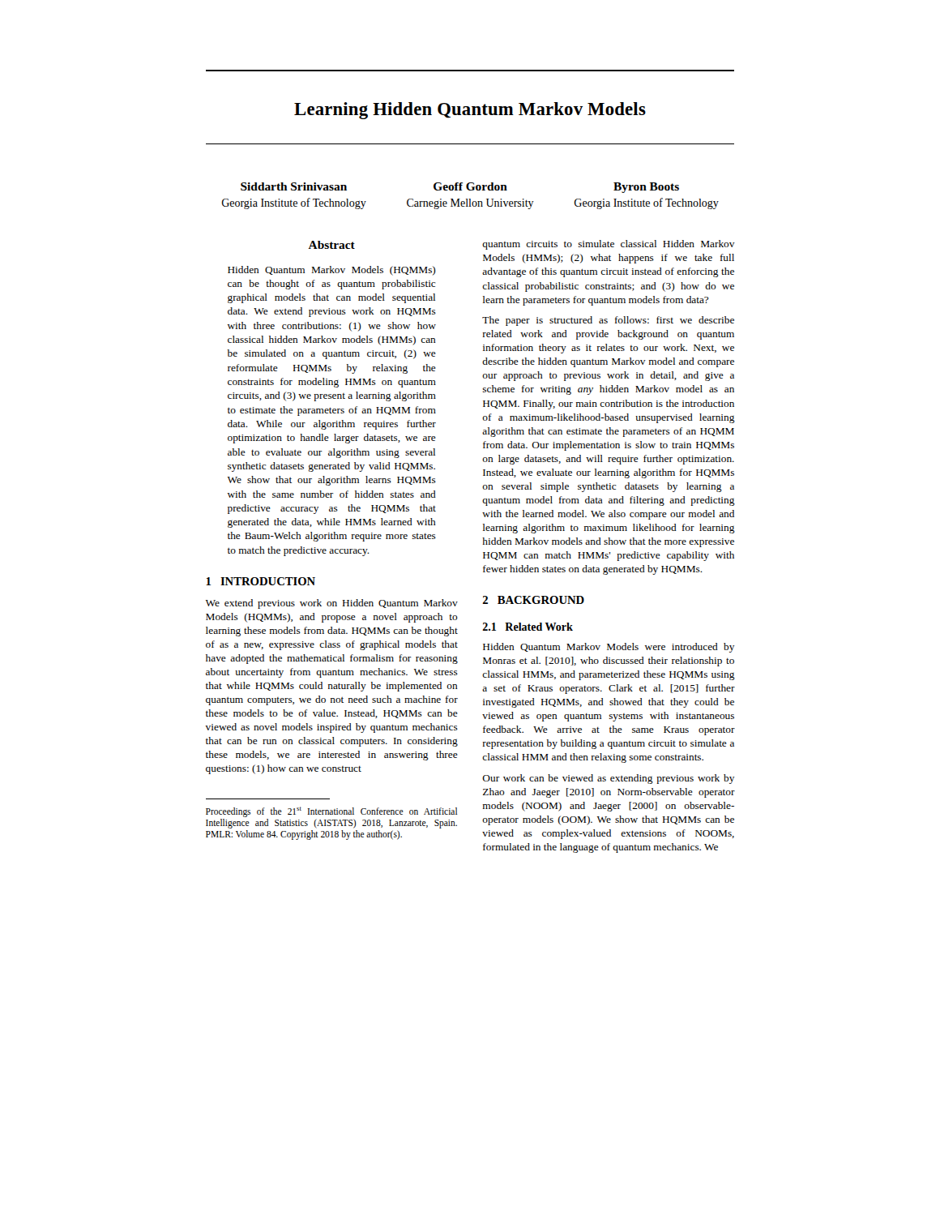Learning Hidden Quantum Markov Models
Siddarth Srinivasan
Georgia Institute of Technology
Geoff Gordon
Carnegie Mellon University
Byron Boots
Georgia Institute of Technology
Abstract
Hidden Quantum Markov Models (HQMMs) can be thought of as quantum probabilistic graphical models that can model sequential data. We extend previous work on HQMMs with three contributions: (1) we show how classical hidden Markov models (HMMs) can be simulated on a quantum circuit, (2) we reformulate HQMMs by relaxing the constraints for modeling HMMs on quantum circuits, and (3) we present a learning algorithm to estimate the parameters of an HQMM from data. While our algorithm requires further optimization to handle larger datasets, we are able to evaluate our algorithm using several synthetic datasets generated by valid HQMMs. We show that our algorithm learns HQMMs with the same number of hidden states and predictive accuracy as the HQMMs that generated the data, while HMMs learned with the Baum-Welch algorithm require more states to match the predictive accuracy.
1 INTRODUCTION
We extend previous work on Hidden Quantum Markov Models (HQMMs), and propose a novel approach to learning these models from data. HQMMs can be thought of as a new, expressive class of graphical models that have adopted the mathematical formalism for reasoning about uncertainty from quantum mechanics. We stress that while HQMMs could naturally be implemented on quantum computers, we do not need such a machine for these models to be of value. Instead, HQMMs can be viewed as novel models inspired by quantum mechanics that can be run on classical computers. In considering these models, we are interested in answering three questions: (1) how can we construct
Proceedings of the 21st International Conference on Artificial Intelligence and Statistics (AISTATS) 2018, Lanzarote, Spain. PMLR: Volume 84. Copyright 2018 by the author(s).
quantum circuits to simulate classical Hidden Markov Models (HMMs); (2) what happens if we take full advantage of this quantum circuit instead of enforcing the classical probabilistic constraints; and (3) how do we learn the parameters for quantum models from data?
The paper is structured as follows: first we describe related work and provide background on quantum information theory as it relates to our work. Next, we describe the hidden quantum Markov model and compare our approach to previous work in detail, and give a scheme for writing any hidden Markov model as an HQMM. Finally, our main contribution is the introduction of a maximum-likelihood-based unsupervised learning algorithm that can estimate the parameters of an HQMM from data. Our implementation is slow to train HQMMs on large datasets, and will require further optimization. Instead, we evaluate our learning algorithm for HQMMs on several simple synthetic datasets by learning a quantum model from data and filtering and predicting with the learned model. We also compare our model and learning algorithm to maximum likelihood for learning hidden Markov models and show that the more expressive HQMM can match HMMs' predictive capability with fewer hidden states on data generated by HQMMs.
2 BACKGROUND
2.1 Related Work
Hidden Quantum Markov Models were introduced by Monras et al. [2010], who discussed their relationship to classical HMMs, and parameterized these HQMMs using a set of Kraus operators. Clark et al. [2015] further investigated HQMMs, and showed that they could be viewed as open quantum systems with instantaneous feedback. We arrive at the same Kraus operator representation by building a quantum circuit to simulate a classical HMM and then relaxing some constraints.
Our work can be viewed as extending previous work by Zhao and Jaeger [2010] on Norm-observable operator models (NOOM) and Jaeger [2000] on observable-operator models (OOM). We show that HQMMs can be viewed as complex-valued extensions of NOOMs, formulated in the language of quantum mechanics. We